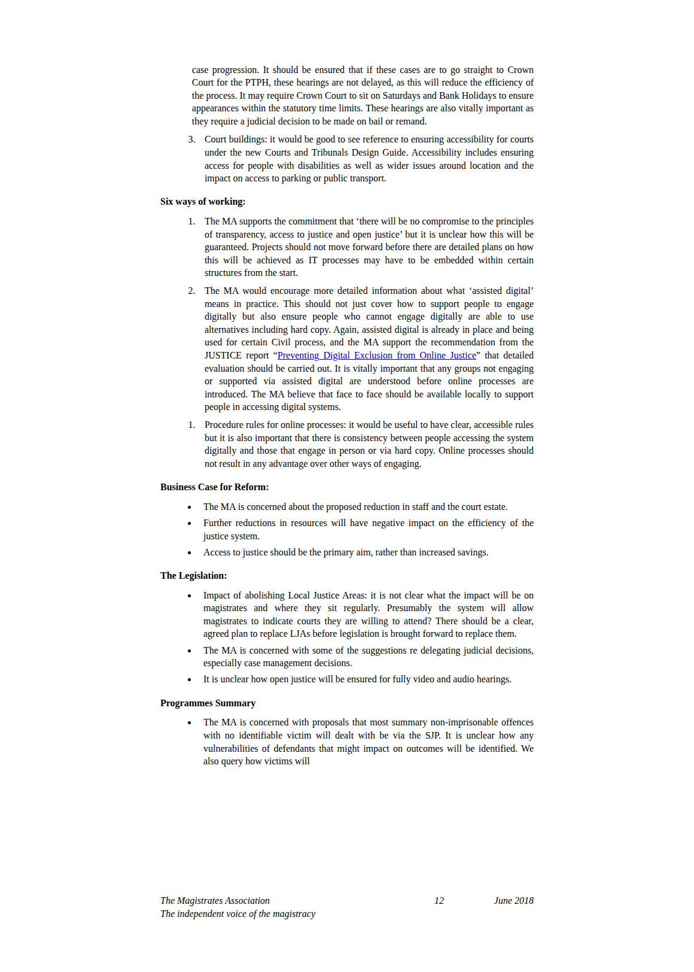case progression. It should be ensured that if these cases are to go straight to Crown Court for the PTPH, these hearings are not delayed, as this will reduce the efficiency of the process. It may require Crown Court to sit on Saturdays and Bank Holidays to ensure appearances within the statutory time limits. These hearings are also vitally important as they require a judicial decision to be made on bail or remand.
Court buildings: it would be good to see reference to ensuring accessibility for courts under the new Courts and Tribunals Design Guide. Accessibility includes ensuring access for people with disabilities as well as wider issues around location and the impact on access to parking or public transport.
Six ways of working:
The MA supports the commitment that ‘there will be no compromise to the principles of transparency, access to justice and open justice’ but it is unclear how this will be guaranteed. Projects should not move forward before there are detailed plans on how this will be achieved as IT processes may have to be embedded within certain structures from the start.
The MA would encourage more detailed information about what ‘assisted digital’ means in practice. This should not just cover how to support people to engage digitally but also ensure people who cannot engage digitally are able to use alternatives including hard copy. Again, assisted digital is already in place and being used for certain Civil process, and the MA support the recommendation from the JUSTICE report “Preventing Digital Exclusion from Online Justice” that detailed evaluation should be carried out. It is vitally important that any groups not engaging or supported via assisted digital are understood before online processes are introduced. The MA believe that face to face should be available locally to support people in accessing digital systems.
Procedure rules for online processes: it would be useful to have clear, accessible rules but it is also important that there is consistency between people accessing the system digitally and those that engage in person or via hard copy. Online processes should not result in any advantage over other ways of engaging.
Business Case for Reform:
The MA is concerned about the proposed reduction in staff and the court estate.
Further reductions in resources will have negative impact on the efficiency of the justice system.
Access to justice should be the primary aim, rather than increased savings.
The Legislation:
Impact of abolishing Local Justice Areas: it is not clear what the impact will be on magistrates and where they sit regularly. Presumably the system will allow magistrates to indicate courts they are willing to attend? There should be a clear, agreed plan to replace LJAs before legislation is brought forward to replace them.
The MA is concerned with some of the suggestions re delegating judicial decisions, especially case management decisions.
It is unclear how open justice will be ensured for fully video and audio hearings.
Programmes Summary
The MA is concerned with proposals that most summary non-imprisonable offences with no identifiable victim will dealt with be via the SJP. It is unclear how any vulnerabilities of defendants that might impact on outcomes will be identified. We also query how victims will
The Magistrates Association The independent voice of the magistracy
12
June 2018